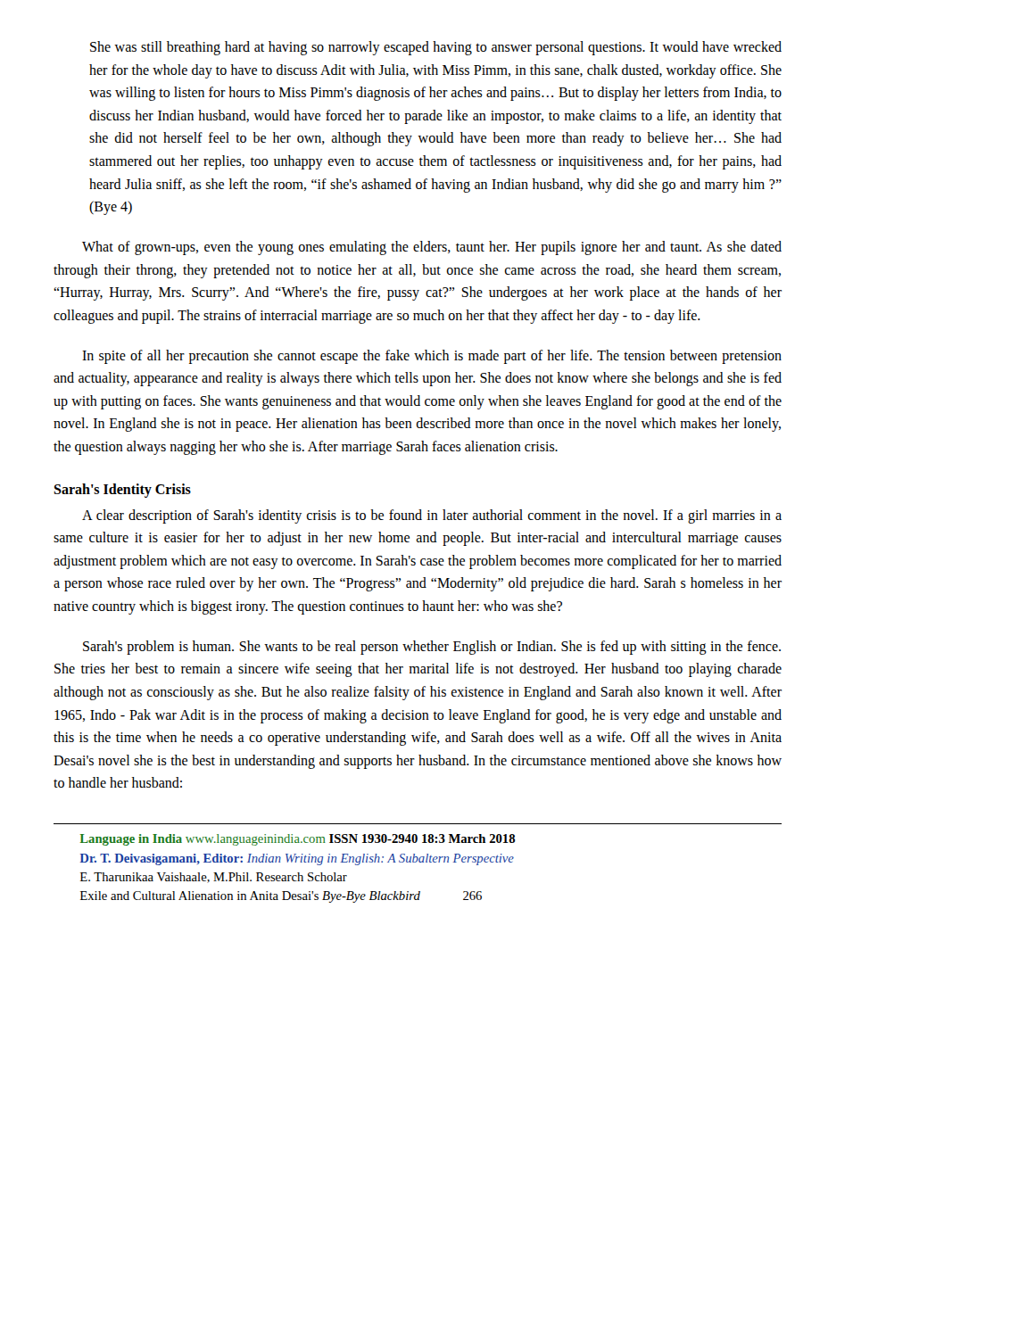She was still breathing hard at having so narrowly escaped having to answer personal questions. It would have wrecked her for the whole day to have to discuss Adit with Julia, with Miss Pimm, in this sane, chalk dusted, workday office. She was willing to listen for hours to Miss Pimm's diagnosis of her aches and pains… But to display her letters from India, to discuss her Indian husband, would have forced her to parade like an impostor, to make claims to a life, an identity that she did not herself feel to be her own, although they would have been more than ready to believe her… She had stammered out her replies, too unhappy even to accuse them of tactlessness or inquisitiveness and, for her pains, had heard Julia sniff, as she left the room, “if she's ashamed of having an Indian husband, why did she go and marry him ?” (Bye 4)
What of grown-ups, even the young ones emulating the elders, taunt her. Her pupils ignore her and taunt. As she dated through their throng, they pretended not to notice her at all, but once she came across the road, she heard them scream, “Hurray, Hurray, Mrs. Scurry”. And “Where's the fire, pussy cat?” She undergoes at her work place at the hands of her colleagues and pupil. The strains of interracial marriage are so much on her that they affect her day - to - day life.
In spite of all her precaution she cannot escape the fake which is made part of her life. The tension between pretension and actuality, appearance and reality is always there which tells upon her. She does not know where she belongs and she is fed up with putting on faces. She wants genuineness and that would come only when she leaves England for good at the end of the novel. In England she is not in peace. Her alienation has been described more than once in the novel which makes her lonely, the question always nagging her who she is. After marriage Sarah faces alienation crisis.
Sarah's Identity Crisis
A clear description of Sarah's identity crisis is to be found in later authorial comment in the novel. If a girl marries in a same culture it is easier for her to adjust in her new home and people. But inter-racial and intercultural marriage causes adjustment problem which are not easy to overcome. In Sarah's case the problem becomes more complicated for her to married a person whose race ruled over by her own. The “Progress” and “Modernity” old prejudice die hard. Sarah s homeless in her native country which is biggest irony. The question continues to haunt her: who was she?
Sarah's problem is human. She wants to be real person whether English or Indian. She is fed up with sitting in the fence. She tries her best to remain a sincere wife seeing that her marital life is not destroyed. Her husband too playing charade although not as consciously as she. But he also realize falsity of his existence in England and Sarah also known it well. After 1965, Indo - Pak war Adit is in the process of making a decision to leave England for good, he is very edge and unstable and this is the time when he needs a co operative understanding wife, and Sarah does well as a wife. Off all the wives in Anita Desai's novel she is the best in understanding and supports her husband. In the circumstance mentioned above she knows how to handle her husband:
Language in India www.languageinindia.com ISSN 1930-2940 18:3 March 2018
Dr. T. Deivasigamani, Editor: Indian Writing in English: A Subaltern Perspective
E. Tharunikaa Vaishaale, M.Phil. Research Scholar
Exile and Cultural Alienation in Anita Desai's Bye-Bye Blackbird 266